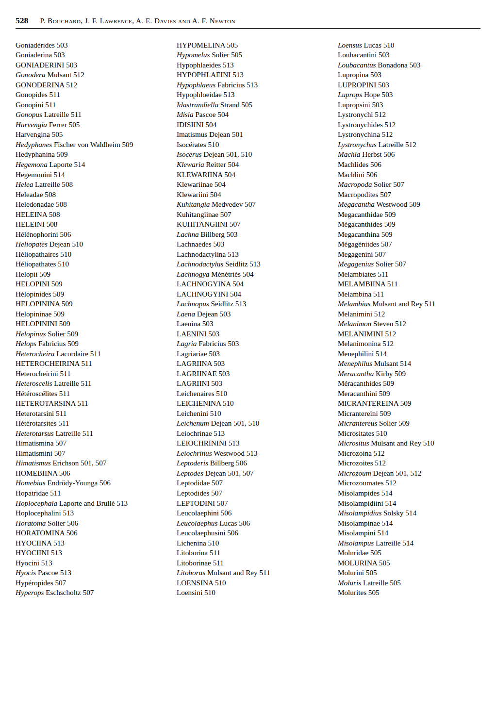528 P. Bouchard, J. F. Lawrence, A. E. Davies and A. F. Newton
Goniadérides 503
Goniaderina 503
GONIADERINI 503
Gonodera Mulsant 512
GONODERINA 512
Gonopides 511
Gonopini 511
Gonopus Latreille 511
Harvengia Ferrer 505
Harvengina 505
Hedyphanes Fischer von Waldheim 509
Hedyphanina 509
Hegemona Laporte 514
Hegemonini 514
Helea Latreille 508
Heleadae 508
Heledonadae 508
HELEINA 508
HELEINI 508
Hélénophorini 506
Heliopates Dejean 510
Héliopathaires 510
Héliopathates 510
Helopii 509
HELOPINI 509
Hélopinides 509
HELOPININA 509
Helopininae 509
HELOPININI 509
Helopinus Solier 509
Helops Fabricius 509
Heterocheira Lacordaire 511
HETEROCHEIRINA 511
Heterocheirini 511
Heteroscelis Latreille 511
Hétéroscélites 511
HETEROTARSINA 511
Heterotarsini 511
Hétérotarsites 511
Heterotarsus Latreille 511
Himatismina 507
Himatismini 507
Himatismus Erichson 501, 507
HOMEBIINA 506
Homebius Endrödy-Younga 506
Hopatridae 511
Hoplocephala Laporte and Brullé 513
Hoplocephalini 513
Horatoma Solier 506
HORATOMINA 506
HYOCIINA 513
HYOCIINI 513
Hyocini 513
Hyocis Pascoe 513
Hypéropides 507
Hyperops Eschscholtz 507
HYPOMELINA 505
Hypomelus Solier 505
Hypophlaeides 513
HYPOPHLAEINI 513
Hypophlaeus Fabricius 513
Hypophloeidae 513
Idastrandiella Strand 505
Idisia Pascoe 504
IDISIINI 504
Imatismus Dejean 501
Isocérates 510
Isocerus Dejean 501, 510
Klewaria Reitter 504
KLEWARIINA 504
Klewariinae 504
Klewariini 504
Kuhitangia Medvedev 507
Kuhitangiinae 507
KUHITANGIINI 507
Lachna Billberg 503
Lachnaedes 503
Lachnodactylina 513
Lachnodactylus Seidlitz 513
Lachnogya Ménétriés 504
LACHNOGYINA 504
LACHNOGYINI 504
Lachnopus Seidlitz 513
Laena Dejean 503
Laenina 503
LAENINI 503
Lagria Fabricius 503
Lagriariae 503
LAGRIINA 503
LAGRIINAE 503
LAGRIINI 503
Leichenaires 510
LEICHENINA 510
Leichenini 510
Leichenum Dejean 501, 510
Leiochrinae 513
LEIOCHRININI 513
Leiochrinus Westwood 513
Leptoderis Billberg 506
Leptodes Dejean 501, 507
Leptodidae 507
Leptodides 507
LEPTODINI 507
Leucolaephini 506
Leucolaephus Lucas 506
Leucolaephusini 506
Lichenina 510
Litoborina 511
Litoborinae 511
Litoborus Mulsant and Rey 511
LOENSINA 510
Loensini 510
Loensus Lucas 510
Loubacantini 503
Loubacantus Bonadona 503
Lupropina 503
LUPROPINI 503
Luprops Hope 503
Lupropsini 503
Lystronychi 512
Lystronychides 512
Lystronychina 512
Lystronychus Latreille 512
Machla Herbst 506
Machlides 506
Machlini 506
Macropoda Solier 507
Macropodites 507
Megacantha Westwood 509
Megacanthidae 509
Mégacanthides 509
Megacanthina 509
Mégagéniides 507
Megagenini 507
Megagenius Solier 507
Melambiates 511
MELAMBIINA 511
Melambina 511
Melambius Mulsant and Rey 511
Melanimini 512
Melanimon Steven 512
MELANIMINI 512
Melanimonina 512
Menephilini 514
Menephilus Mulsant 514
Meracantha Kirby 509
Méracanthides 509
Meracanthini 509
MICRANTEREINA 509
Micrantereini 509
Micrantereus Solier 509
Micrositates 510
Micrositus Mulsant and Rey 510
Microzoina 512
Microzoites 512
Microzoum Dejean 501, 512
Microzoumates 512
Misolampides 514
Misolampidiini 514
Misolampidius Solsky 514
Misolampinae 514
Misolampini 514
Misolampus Latreille 514
Moluridae 505
MOLURINA 505
Molurini 505
Moluris Latreille 505
Molurites 505